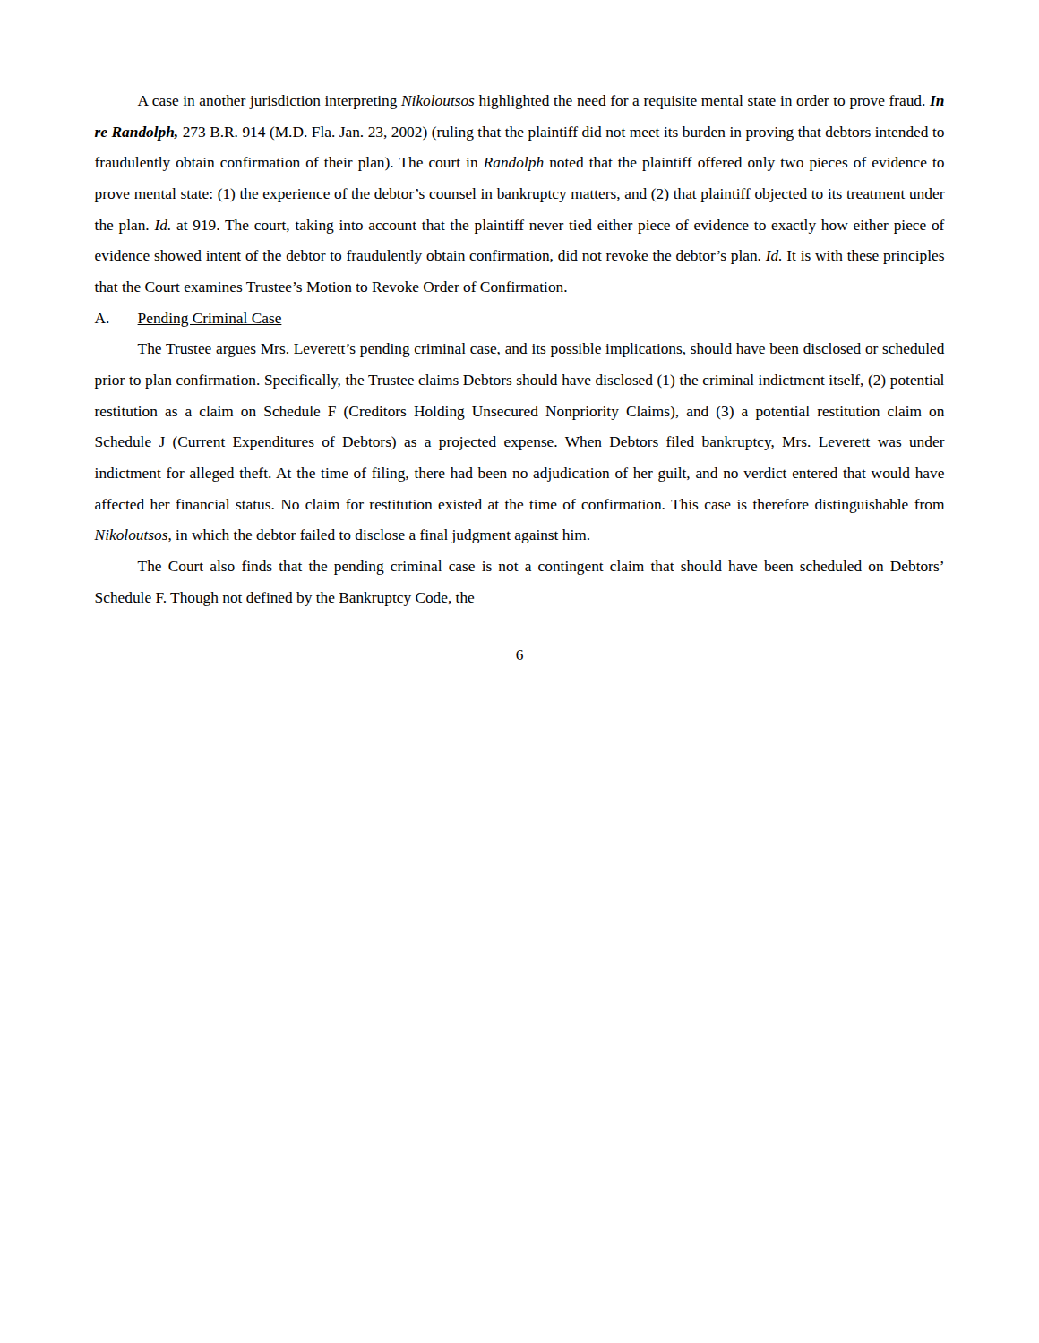A case in another jurisdiction interpreting Nikoloutsos highlighted the need for a requisite mental state in order to prove fraud. In re Randolph, 273 B.R. 914 (M.D. Fla. Jan. 23, 2002) (ruling that the plaintiff did not meet its burden in proving that debtors intended to fraudulently obtain confirmation of their plan). The court in Randolph noted that the plaintiff offered only two pieces of evidence to prove mental state: (1) the experience of the debtor’s counsel in bankruptcy matters, and (2) that plaintiff objected to its treatment under the plan. Id. at 919. The court, taking into account that the plaintiff never tied either piece of evidence to exactly how either piece of evidence showed intent of the debtor to fraudulently obtain confirmation, did not revoke the debtor’s plan. Id. It is with these principles that the Court examines Trustee’s Motion to Revoke Order of Confirmation.
A. Pending Criminal Case
The Trustee argues Mrs. Leverett’s pending criminal case, and its possible implications, should have been disclosed or scheduled prior to plan confirmation. Specifically, the Trustee claims Debtors should have disclosed (1) the criminal indictment itself, (2) potential restitution as a claim on Schedule F (Creditors Holding Unsecured Nonpriority Claims), and (3) a potential restitution claim on Schedule J (Current Expenditures of Debtors) as a projected expense. When Debtors filed bankruptcy, Mrs. Leverett was under indictment for alleged theft. At the time of filing, there had been no adjudication of her guilt, and no verdict entered that would have affected her financial status. No claim for restitution existed at the time of confirmation. This case is therefore distinguishable from Nikoloutsos, in which the debtor failed to disclose a final judgment against him.
The Court also finds that the pending criminal case is not a contingent claim that should have been scheduled on Debtors’ Schedule F. Though not defined by the Bankruptcy Code, the
6